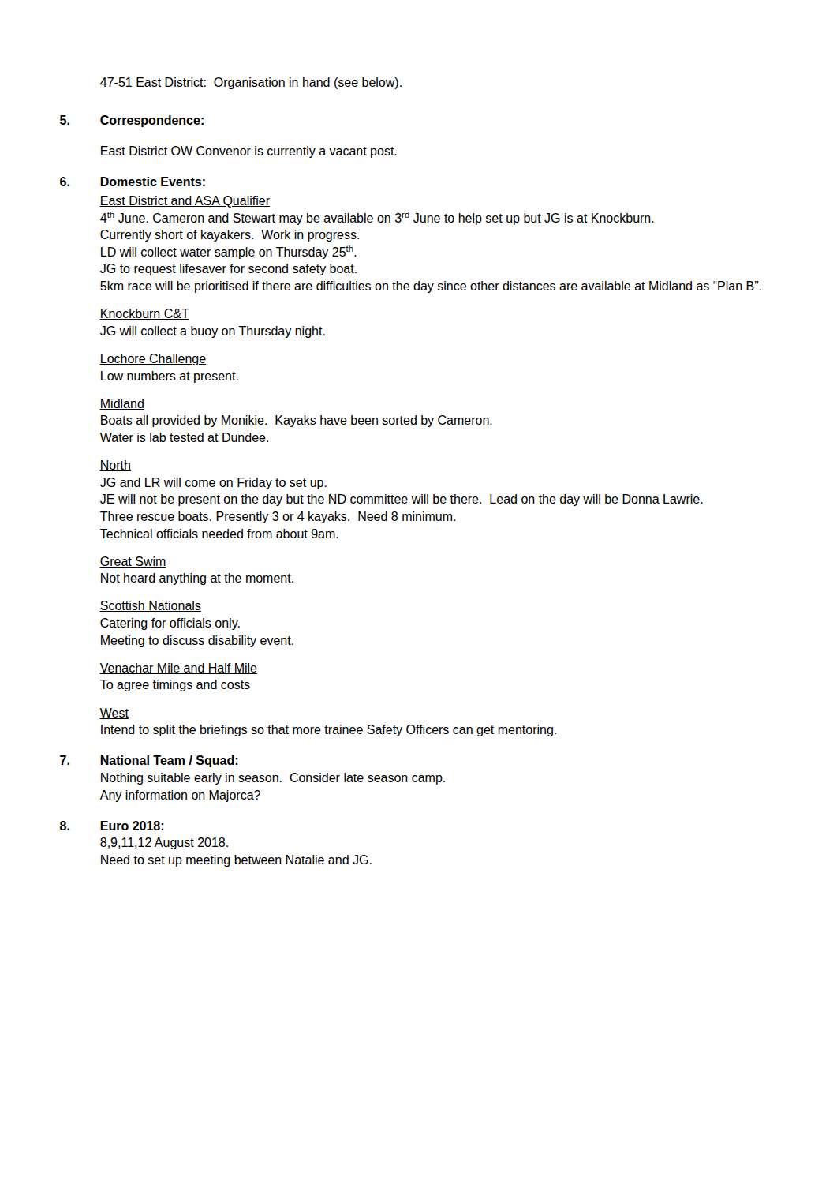47-51 East District: Organisation in hand (see below).
5.
Correspondence:
East District OW Convenor is currently a vacant post.
6.
Domestic Events:
East District and ASA Qualifier
4th June. Cameron and Stewart may be available on 3rd June to help set up but JG is at Knockburn.
Currently short of kayakers. Work in progress.
LD will collect water sample on Thursday 25th.
JG to request lifesaver for second safety boat.
5km race will be prioritised if there are difficulties on the day since other distances are available at Midland as “Plan B”.
Knockburn C&T
JG will collect a buoy on Thursday night.
Lochore Challenge
Low numbers at present.
Midland
Boats all provided by Monikie. Kayaks have been sorted by Cameron.
Water is lab tested at Dundee.
North
JG and LR will come on Friday to set up.
JE will not be present on the day but the ND committee will be there. Lead on the day will be Donna Lawrie.
Three rescue boats. Presently 3 or 4 kayaks. Need 8 minimum.
Technical officials needed from about 9am.
Great Swim
Not heard anything at the moment.
Scottish Nationals
Catering for officials only.
Meeting to discuss disability event.
Venachar Mile and Half Mile
To agree timings and costs
West
Intend to split the briefings so that more trainee Safety Officers can get mentoring.
7.
National Team / Squad:
Nothing suitable early in season. Consider late season camp.
Any information on Majorca?
8.
Euro 2018:
8,9,11,12 August 2018.
Need to set up meeting between Natalie and JG.